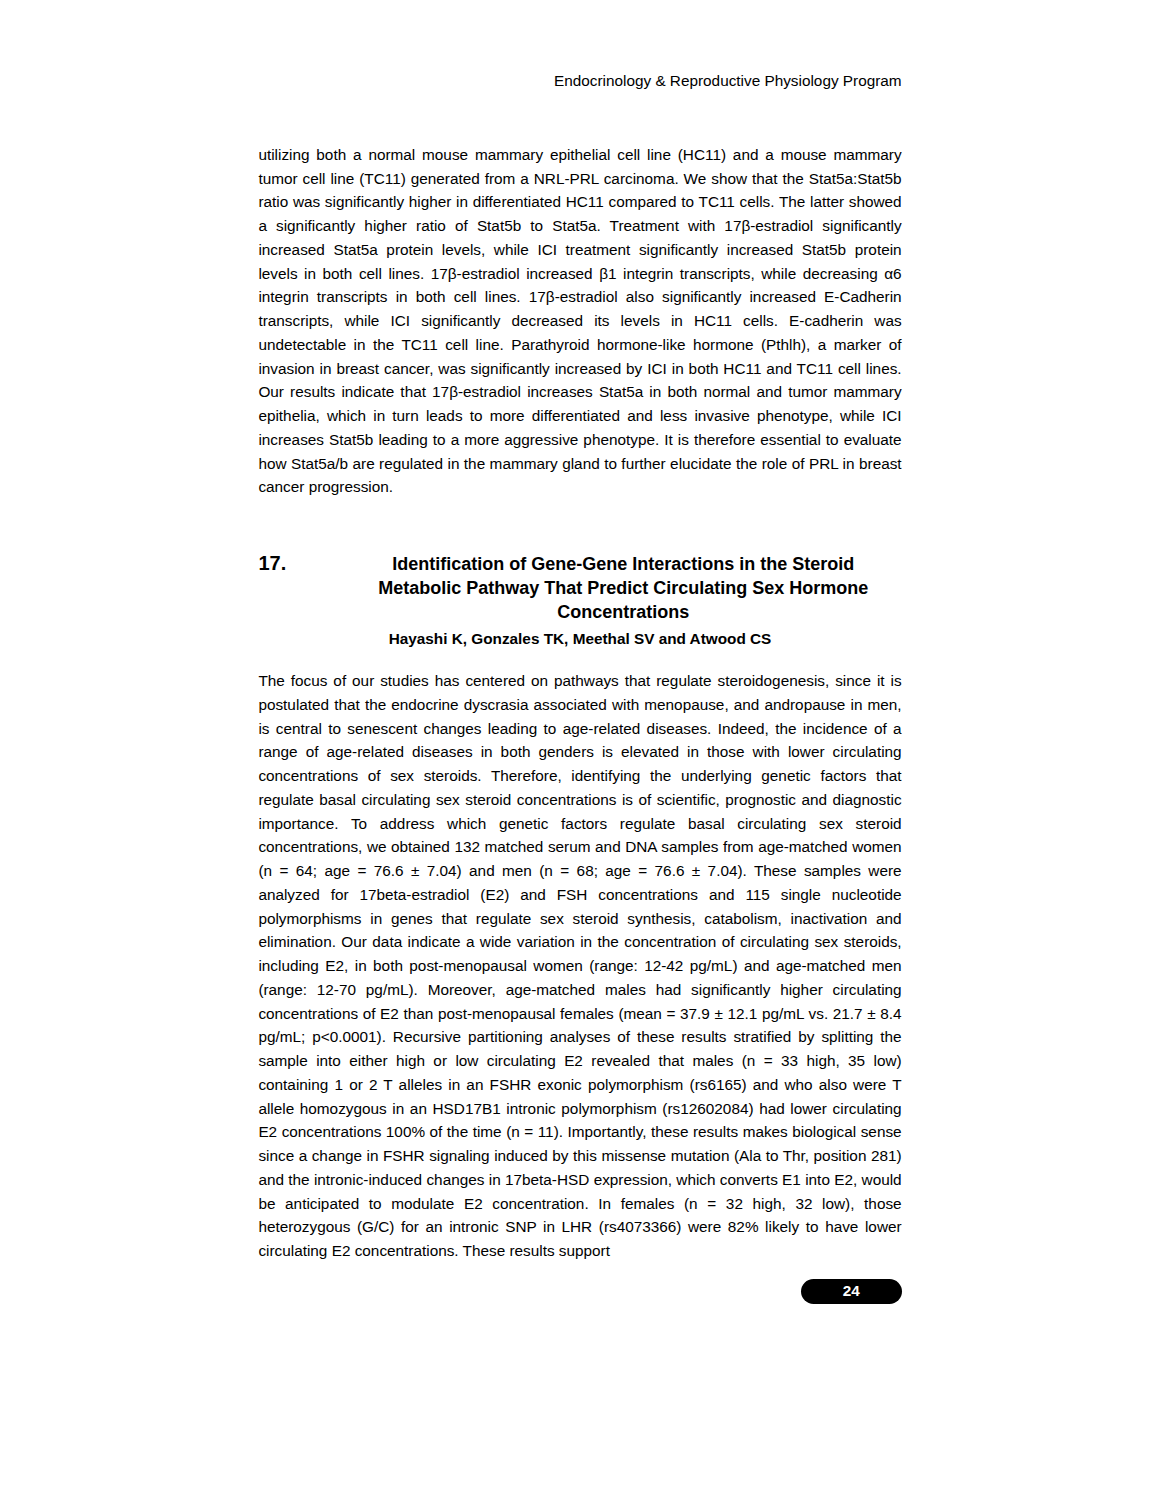Endocrinology & Reproductive Physiology Program
utilizing both a normal mouse mammary epithelial cell line (HC11) and a mouse mammary tumor cell line (TC11) generated from a NRL-PRL carcinoma. We show that the Stat5a:Stat5b ratio was significantly higher in differentiated HC11 compared to TC11 cells. The latter showed a significantly higher ratio of Stat5b to Stat5a. Treatment with 17β-estradiol significantly increased Stat5a protein levels, while ICI treatment significantly increased Stat5b protein levels in both cell lines. 17β-estradiol increased β1 integrin transcripts, while decreasing α6 integrin transcripts in both cell lines. 17β-estradiol also significantly increased E-Cadherin transcripts, while ICI significantly decreased its levels in HC11 cells. E-cadherin was undetectable in the TC11 cell line. Parathyroid hormone-like hormone (Pthlh), a marker of invasion in breast cancer, was significantly increased by ICI in both HC11 and TC11 cell lines. Our results indicate that 17β-estradiol increases Stat5a in both normal and tumor mammary epithelia, which in turn leads to more differentiated and less invasive phenotype, while ICI increases Stat5b leading to a more aggressive phenotype. It is therefore essential to evaluate how Stat5a/b are regulated in the mammary gland to further elucidate the role of PRL in breast cancer progression.
17.
Identification of Gene-Gene Interactions in the Steroid Metabolic Pathway That Predict Circulating Sex Hormone Concentrations
Hayashi K, Gonzales TK, Meethal SV and Atwood CS
The focus of our studies has centered on pathways that regulate steroidogenesis, since it is postulated that the endocrine dyscrasia associated with menopause, and andropause in men, is central to senescent changes leading to age-related diseases. Indeed, the incidence of a range of age-related diseases in both genders is elevated in those with lower circulating concentrations of sex steroids. Therefore, identifying the underlying genetic factors that regulate basal circulating sex steroid concentrations is of scientific, prognostic and diagnostic importance. To address which genetic factors regulate basal circulating sex steroid concentrations, we obtained 132 matched serum and DNA samples from age-matched women (n = 64; age = 76.6 ± 7.04) and men (n = 68; age = 76.6 ± 7.04). These samples were analyzed for 17beta-estradiol (E2) and FSH concentrations and 115 single nucleotide polymorphisms in genes that regulate sex steroid synthesis, catabolism, inactivation and elimination. Our data indicate a wide variation in the concentration of circulating sex steroids, including E2, in both post-menopausal women (range: 12-42 pg/mL) and age-matched men (range: 12-70 pg/mL). Moreover, age-matched males had significantly higher circulating concentrations of E2 than post-menopausal females (mean = 37.9 ± 12.1 pg/mL vs. 21.7 ± 8.4 pg/mL; p<0.0001). Recursive partitioning analyses of these results stratified by splitting the sample into either high or low circulating E2 revealed that males (n = 33 high, 35 low) containing 1 or 2 T alleles in an FSHR exonic polymorphism (rs6165) and who also were T allele homozygous in an HSD17B1 intronic polymorphism (rs12602084) had lower circulating E2 concentrations 100% of the time (n = 11). Importantly, these results makes biological sense since a change in FSHR signaling induced by this missense mutation (Ala to Thr, position 281) and the intronic-induced changes in 17beta-HSD expression, which converts E1 into E2, would be anticipated to modulate E2 concentration. In females (n = 32 high, 32 low), those heterozygous (G/C) for an intronic SNP in LHR (rs4073366) were 82% likely to have lower circulating E2 concentrations. These results support
24